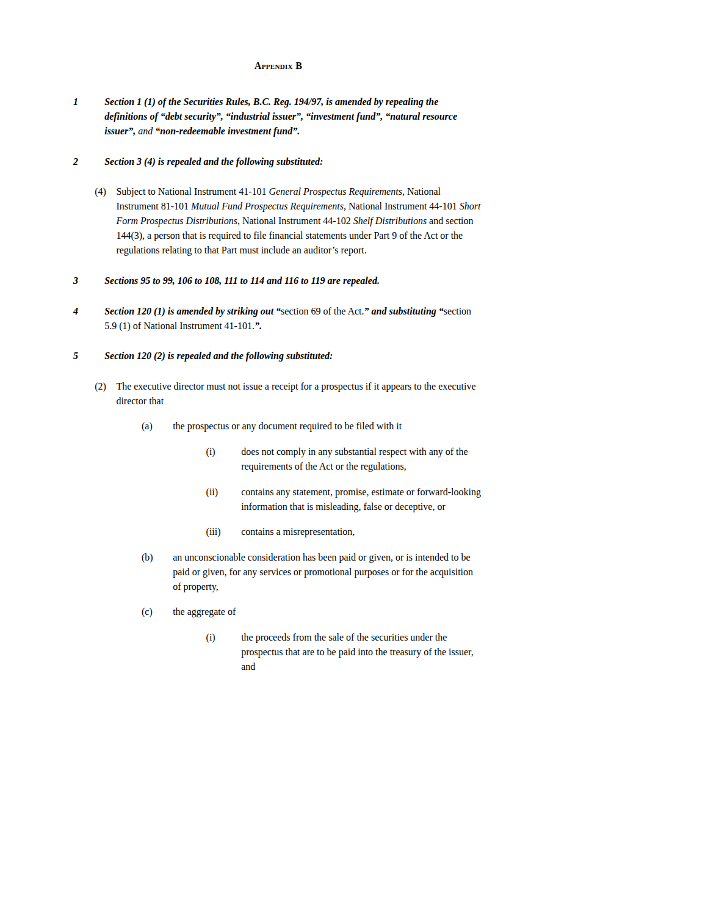Appendix B
1
Section 1 (1) of the Securities Rules, B.C. Reg. 194/97, is amended by repealing the definitions of “debt security”, “industrial issuer”, “investment fund”, “natural resource issuer”, and “non-redeemable investment fund”.
2
Section 3 (4) is repealed and the following substituted:
(4)
Subject to National Instrument 41-101 General Prospectus Requirements, National Instrument 81-101 Mutual Fund Prospectus Requirements, National Instrument 44-101 Short Form Prospectus Distributions, National Instrument 44-102 Shelf Distributions and section 144(3), a person that is required to file financial statements under Part 9 of the Act or the regulations relating to that Part must include an auditor’s report.
3
Sections 95 to 99, 106 to 108, 111 to 114 and 116 to 119 are repealed.
4
Section 120 (1) is amended by striking out “section 69 of the Act.” and substituting “section 5.9 (1) of National Instrument 41-101.”.
5
Section 120 (2) is repealed and the following substituted:
(2)
The executive director must not issue a receipt for a prospectus if it appears to the executive director that
(a)
the prospectus or any document required to be filed with it
(i)
does not comply in any substantial respect with any of the requirements of the Act or the regulations,
(ii)
contains any statement, promise, estimate or forward-looking information that is misleading, false or deceptive, or
(iii)
contains a misrepresentation,
(b)
an unconscionable consideration has been paid or given, or is intended to be paid or given, for any services or promotional purposes or for the acquisition of property,
(c)
the aggregate of
(i)
the proceeds from the sale of the securities under the prospectus that are to be paid into the treasury of the issuer, and